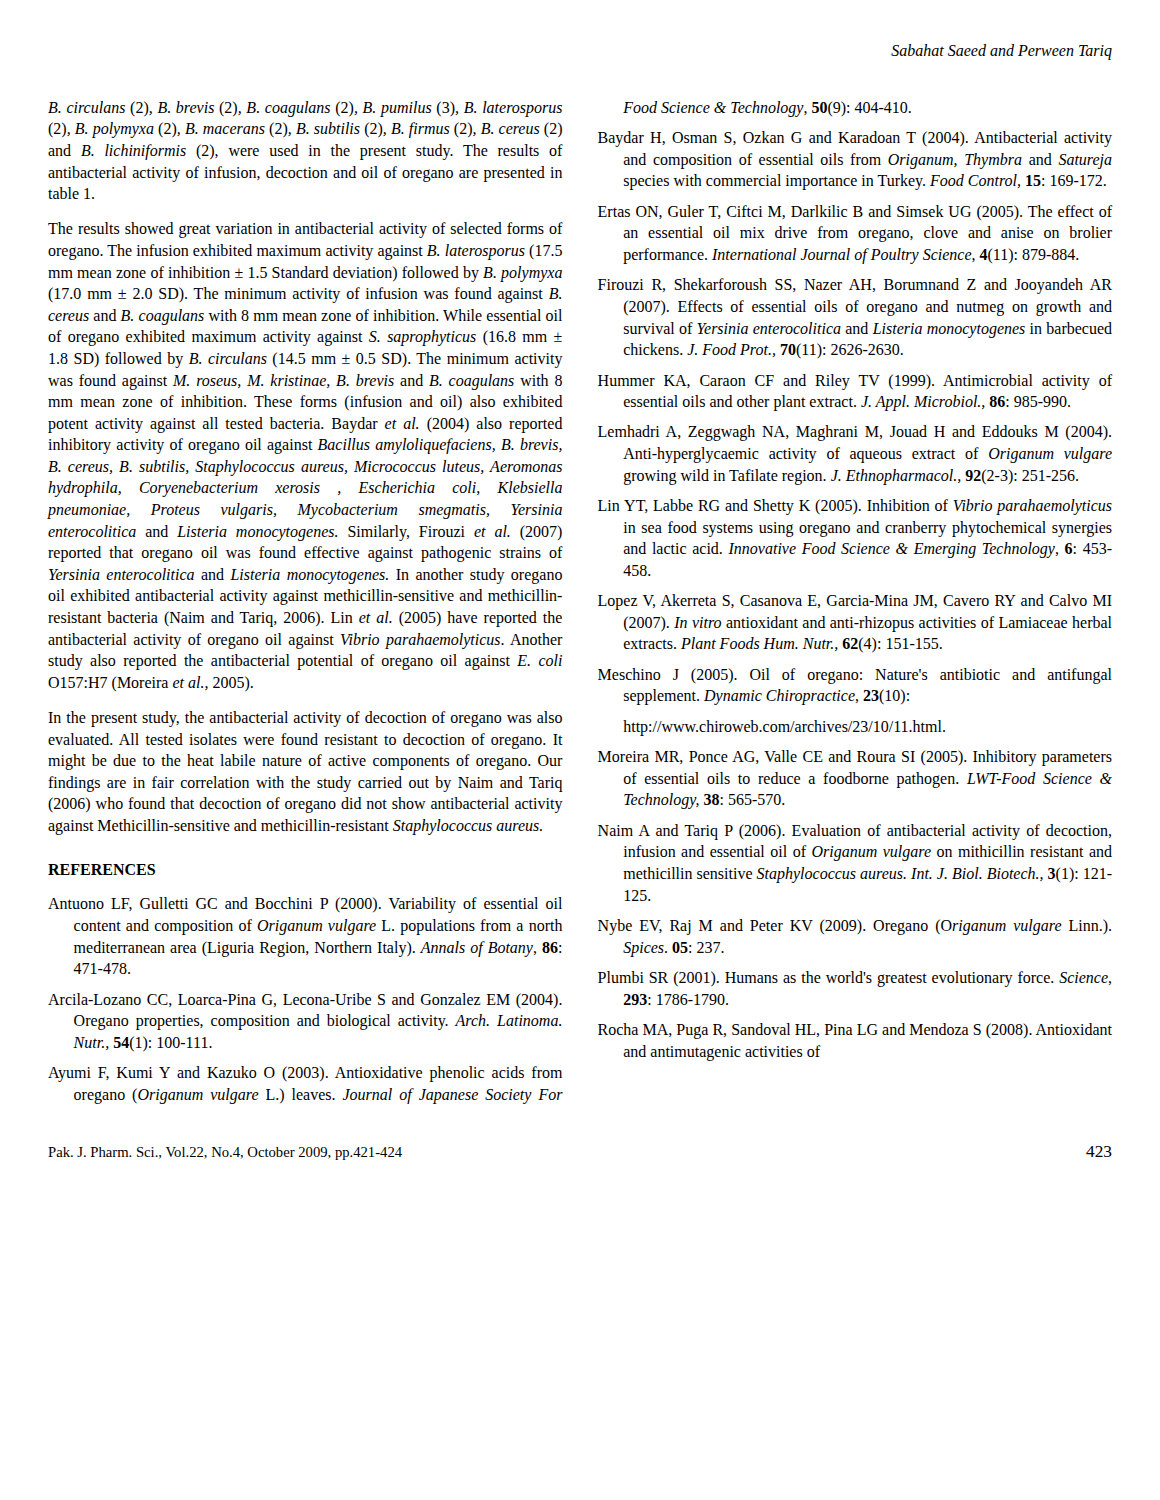Sabahat Saeed and Perween Tariq
B. circulans (2), B. brevis (2), B. coagulans (2), B. pumilus (3), B. laterosporus (2), B. polymyxa (2), B. macerans (2), B. subtilis (2), B. firmus (2), B. cereus (2) and B. lichiniformis (2), were used in the present study. The results of antibacterial activity of infusion, decoction and oil of oregano are presented in table 1.
The results showed great variation in antibacterial activity of selected forms of oregano. The infusion exhibited maximum activity against B. laterosporus (17.5 mm mean zone of inhibition ± 1.5 Standard deviation) followed by B. polymyxa (17.0 mm ± 2.0 SD). The minimum activity of infusion was found against B. cereus and B. coagulans with 8 mm mean zone of inhibition. While essential oil of oregano exhibited maximum activity against S. saprophyticus (16.8 mm ± 1.8 SD) followed by B. circulans (14.5 mm ± 0.5 SD). The minimum activity was found against M. roseus, M. kristinae, B. brevis and B. coagulans with 8 mm mean zone of inhibition. These forms (infusion and oil) also exhibited potent activity against all tested bacteria. Baydar et al. (2004) also reported inhibitory activity of oregano oil against Bacillus amyloliquefaciens, B. brevis, B. cereus, B. subtilis, Staphylococcus aureus, Micrococcus luteus, Aeromonas hydrophila, Coryenebacterium xerosis , Escherichia coli, Klebsiella pneumoniae, Proteus vulgaris, Mycobacterium smegmatis, Yersinia enterocolitica and Listeria monocytogenes. Similarly, Firouzi et al. (2007) reported that oregano oil was found effective against pathogenic strains of Yersinia enterocolitica and Listeria monocytogenes. In another study oregano oil exhibited antibacterial activity against methicillin-sensitive and methicillin-resistant bacteria (Naim and Tariq, 2006). Lin et al. (2005) have reported the antibacterial activity of oregano oil against Vibrio parahaemolyticus. Another study also reported the antibacterial potential of oregano oil against E. coli O157:H7 (Moreira et al., 2005).
In the present study, the antibacterial activity of decoction of oregano was also evaluated. All tested isolates were found resistant to decoction of oregano. It might be due to the heat labile nature of active components of oregano. Our findings are in fair correlation with the study carried out by Naim and Tariq (2006) who found that decoction of oregano did not show antibacterial activity against Methicillin-sensitive and methicillin-resistant Staphylococcus aureus.
References
Antuono LF, Gulletti GC and Bocchini P (2000). Variability of essential oil content and composition of Origanum vulgare L. populations from a north mediterranean area (Liguria Region, Northern Italy). Annals of Botany, 86: 471-478.
Arcila-Lozano CC, Loarca-Pina G, Lecona-Uribe S and Gonzalez EM (2004). Oregano properties, composition and biological activity. Arch. Latinoma. Nutr., 54(1): 100-111.
Ayumi F, Kumi Y and Kazuko O (2003). Antioxidative phenolic acids from oregano (Origanum vulgare L.) leaves. Journal of Japanese Society For Food Science & Technology, 50(9): 404-410.
Baydar H, Osman S, Ozkan G and Karadoan T (2004). Antibacterial activity and composition of essential oils from Origanum, Thymbra and Satureja species with commercial importance in Turkey. Food Control, 15: 169-172.
Ertas ON, Guler T, Ciftci M, Darlkilic B and Simsek UG (2005). The effect of an essential oil mix drive from oregano, clove and anise on brolier performance. International Journal of Poultry Science, 4(11): 879-884.
Firouzi R, Shekarforoush SS, Nazer AH, Borumnand Z and Jooyandeh AR (2007). Effects of essential oils of oregano and nutmeg on growth and survival of Yersinia enterocolitica and Listeria monocytogenes in barbecued chickens. J. Food Prot., 70(11): 2626-2630.
Hummer KA, Caraon CF and Riley TV (1999). Antimicrobial activity of essential oils and other plant extract. J. Appl. Microbiol., 86: 985-990.
Lemhadri A, Zeggwagh NA, Maghrani M, Jouad H and Eddouks M (2004). Anti-hyperglycaemic activity of aqueous extract of Origanum vulgare growing wild in Tafilate region. J. Ethnopharmacol., 92(2-3): 251-256.
Lin YT, Labbe RG and Shetty K (2005). Inhibition of Vibrio parahaemolyticus in sea food systems using oregano and cranberry phytochemical synergies and lactic acid. Innovative Food Science & Emerging Technology, 6: 453-458.
Lopez V, Akerreta S, Casanova E, Garcia-Mina JM, Cavero RY and Calvo MI (2007). In vitro antioxidant and anti-rhizopus activities of Lamiaceae herbal extracts. Plant Foods Hum. Nutr., 62(4): 151-155.
Meschino J (2005). Oil of oregano: Nature's antibiotic and antifungal sepplement. Dynamic Chiropractice, 23(10):
http://www.chiroweb.com/archives/23/10/11.html.
Moreira MR, Ponce AG, Valle CE and Roura SI (2005). Inhibitory parameters of essential oils to reduce a foodborne pathogen. LWT-Food Science & Technology, 38: 565-570.
Naim A and Tariq P (2006). Evaluation of antibacterial activity of decoction, infusion and essential oil of Origanum vulgare on mithicillin resistant and methicillin sensitive Staphylococcus aureus. Int. J. Biol. Biotech., 3(1): 121-125.
Nybe EV, Raj M and Peter KV (2009). Oregano (Origanum vulgare Linn.). Spices. 05: 237.
Plumbi SR (2001). Humans as the world's greatest evolutionary force. Science, 293: 1786-1790.
Rocha MA, Puga R, Sandoval HL, Pina LG and Mendoza S (2008). Antioxidant and antimutagenic activities of
Pak. J. Pharm. Sci., Vol.22, No.4, October 2009, pp.421-424 423